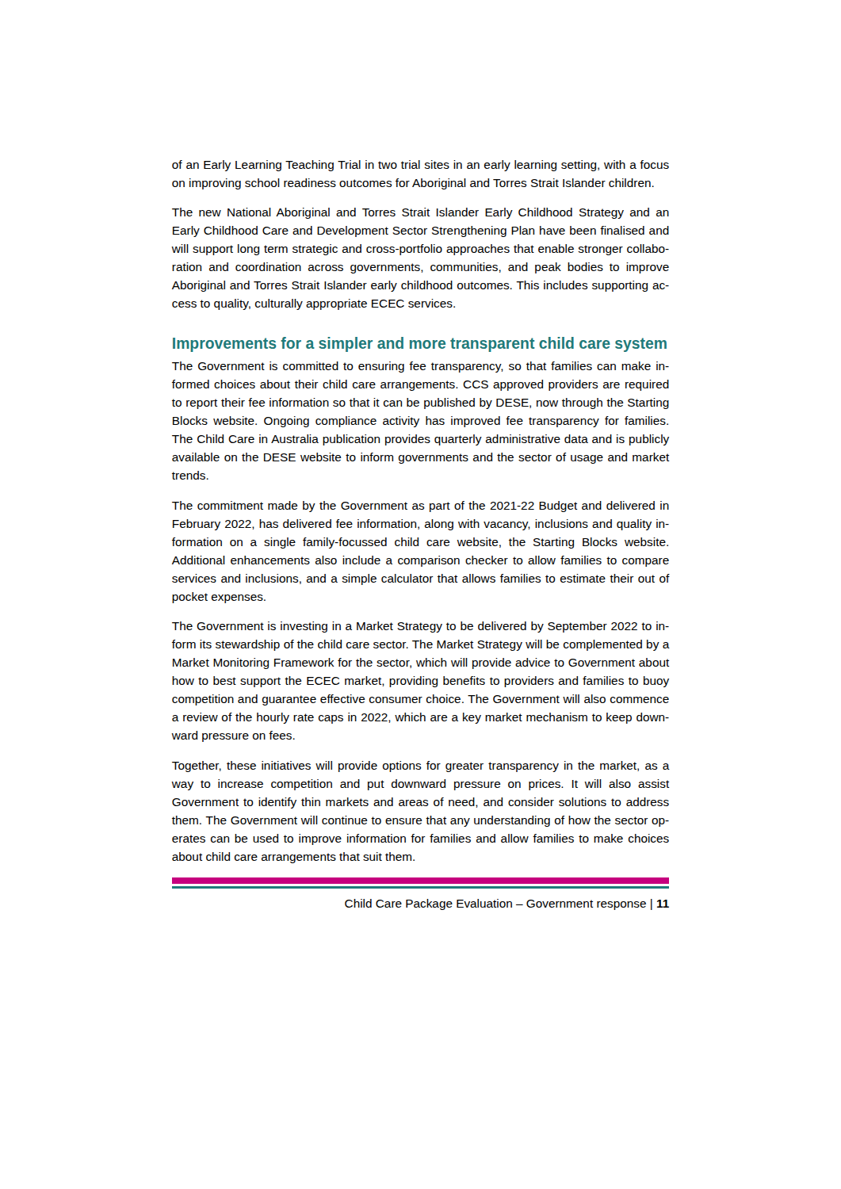of an Early Learning Teaching Trial in two trial sites in an early learning setting, with a focus on improving school readiness outcomes for Aboriginal and Torres Strait Islander children.
The new National Aboriginal and Torres Strait Islander Early Childhood Strategy and an Early Childhood Care and Development Sector Strengthening Plan have been finalised and will support long term strategic and cross-portfolio approaches that enable stronger collaboration and coordination across governments, communities, and peak bodies to improve Aboriginal and Torres Strait Islander early childhood outcomes. This includes supporting access to quality, culturally appropriate ECEC services.
Improvements for a simpler and more transparent child care system
The Government is committed to ensuring fee transparency, so that families can make informed choices about their child care arrangements. CCS approved providers are required to report their fee information so that it can be published by DESE, now through the Starting Blocks website. Ongoing compliance activity has improved fee transparency for families. The Child Care in Australia publication provides quarterly administrative data and is publicly available on the DESE website to inform governments and the sector of usage and market trends.
The commitment made by the Government as part of the 2021-22 Budget and delivered in February 2022, has delivered fee information, along with vacancy, inclusions and quality information on a single family-focussed child care website, the Starting Blocks website. Additional enhancements also include a comparison checker to allow families to compare services and inclusions, and a simple calculator that allows families to estimate their out of pocket expenses.
The Government is investing in a Market Strategy to be delivered by September 2022 to inform its stewardship of the child care sector. The Market Strategy will be complemented by a Market Monitoring Framework for the sector, which will provide advice to Government about how to best support the ECEC market, providing benefits to providers and families to buoy competition and guarantee effective consumer choice. The Government will also commence a review of the hourly rate caps in 2022, which are a key market mechanism to keep downward pressure on fees.
Together, these initiatives will provide options for greater transparency in the market, as a way to increase competition and put downward pressure on prices. It will also assist Government to identify thin markets and areas of need, and consider solutions to address them. The Government will continue to ensure that any understanding of how the sector operates can be used to improve information for families and allow families to make choices about child care arrangements that suit them.
Child Care Package Evaluation – Government response | 11